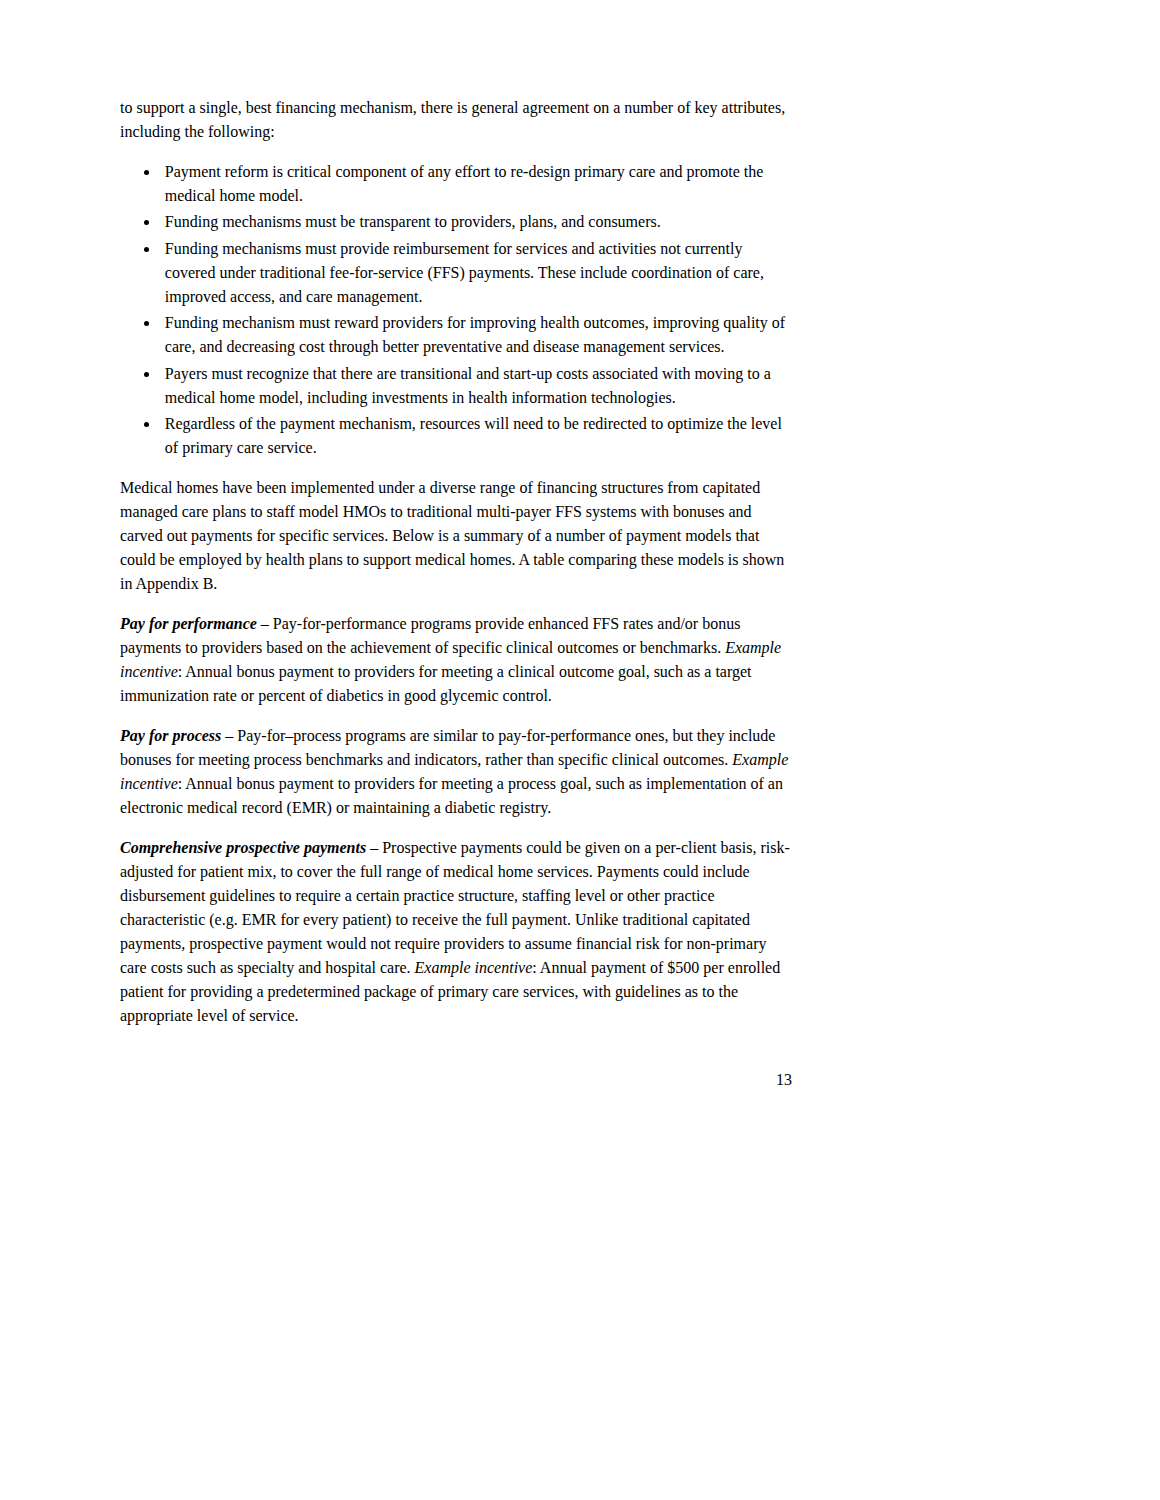to support a single, best financing mechanism, there is general agreement on a number of key attributes, including the following:
Payment reform is critical component of any effort to re-design primary care and promote the medical home model.
Funding mechanisms must be transparent to providers, plans, and consumers.
Funding mechanisms must provide reimbursement for services and activities not currently covered under traditional fee-for-service (FFS) payments. These include coordination of care, improved access, and care management.
Funding mechanism must reward providers for improving health outcomes, improving quality of care, and decreasing cost through better preventative and disease management services.
Payers must recognize that there are transitional and start-up costs associated with moving to a medical home model, including investments in health information technologies.
Regardless of the payment mechanism, resources will need to be redirected to optimize the level of primary care service.
Medical homes have been implemented under a diverse range of financing structures from capitated managed care plans to staff model HMOs to traditional multi-payer FFS systems with bonuses and carved out payments for specific services. Below is a summary of a number of payment models that could be employed by health plans to support medical homes. A table comparing these models is shown in Appendix B.
Pay for performance – Pay-for-performance programs provide enhanced FFS rates and/or bonus payments to providers based on the achievement of specific clinical outcomes or benchmarks. Example incentive: Annual bonus payment to providers for meeting a clinical outcome goal, such as a target immunization rate or percent of diabetics in good glycemic control.
Pay for process – Pay-for–process programs are similar to pay-for-performance ones, but they include bonuses for meeting process benchmarks and indicators, rather than specific clinical outcomes. Example incentive: Annual bonus payment to providers for meeting a process goal, such as implementation of an electronic medical record (EMR) or maintaining a diabetic registry.
Comprehensive prospective payments – Prospective payments could be given on a per-client basis, risk-adjusted for patient mix, to cover the full range of medical home services. Payments could include disbursement guidelines to require a certain practice structure, staffing level or other practice characteristic (e.g. EMR for every patient) to receive the full payment. Unlike traditional capitated payments, prospective payment would not require providers to assume financial risk for non-primary care costs such as specialty and hospital care. Example incentive: Annual payment of $500 per enrolled patient for providing a predetermined package of primary care services, with guidelines as to the appropriate level of service.
13